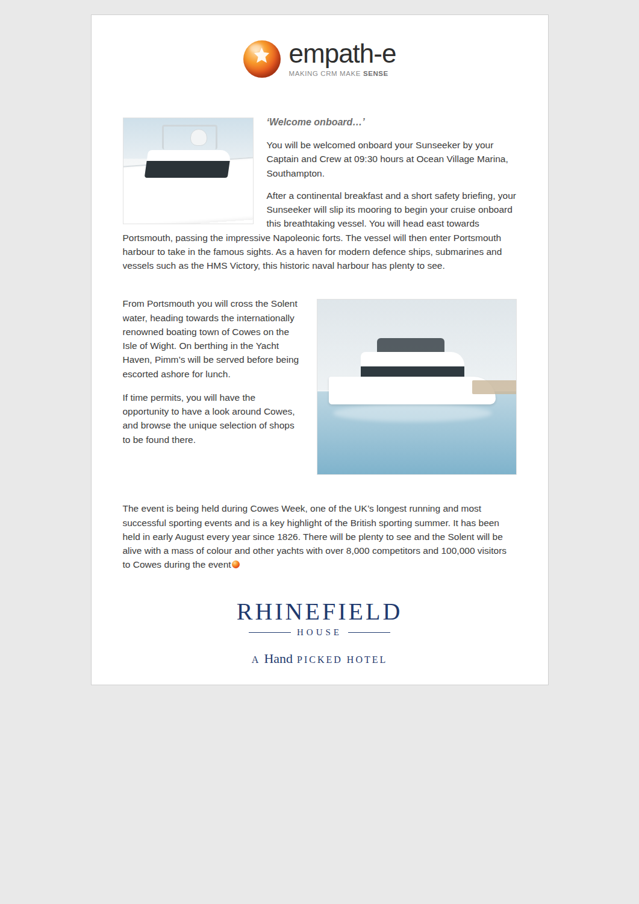empath-e
MAKING CRM MAKE SENSE
‘Welcome onboard…’
You will be welcomed onboard your Sunseeker by your Captain and Crew at 09:30 hours at Ocean Village Marina, Southampton.
After a continental breakfast and a short safety briefing, your Sunseeker will slip its mooring to begin your cruise onboard this breathtaking vessel. You will head east towards Portsmouth, passing the impressive Napoleonic forts. The vessel will then enter Portsmouth harbour to take in the famous sights. As a haven for modern defence ships, submarines and vessels such as the HMS Victory, this historic naval harbour has plenty to see.
From Portsmouth you will cross the Solent water, heading towards the internationally renowned boating town of Cowes on the Isle of Wight. On berthing in the Yacht Haven, Pimm’s will be served before being escorted ashore for lunch.
If time permits, you will have the opportunity to have a look around Cowes, and browse the unique selection of shops to be found there.
The event is being held during Cowes Week, one of the UK’s longest running and most successful sporting events and is a key highlight of the British sporting summer. It has been held in early August every year since 1826. There will be plenty to see and the Solent will be alive with a mass of colour and other yachts with over 8,000 competitors and 100,000 visitors to Cowes during the event
RHINEFIELD
HOUSE
A Hand PICKED HOTEL